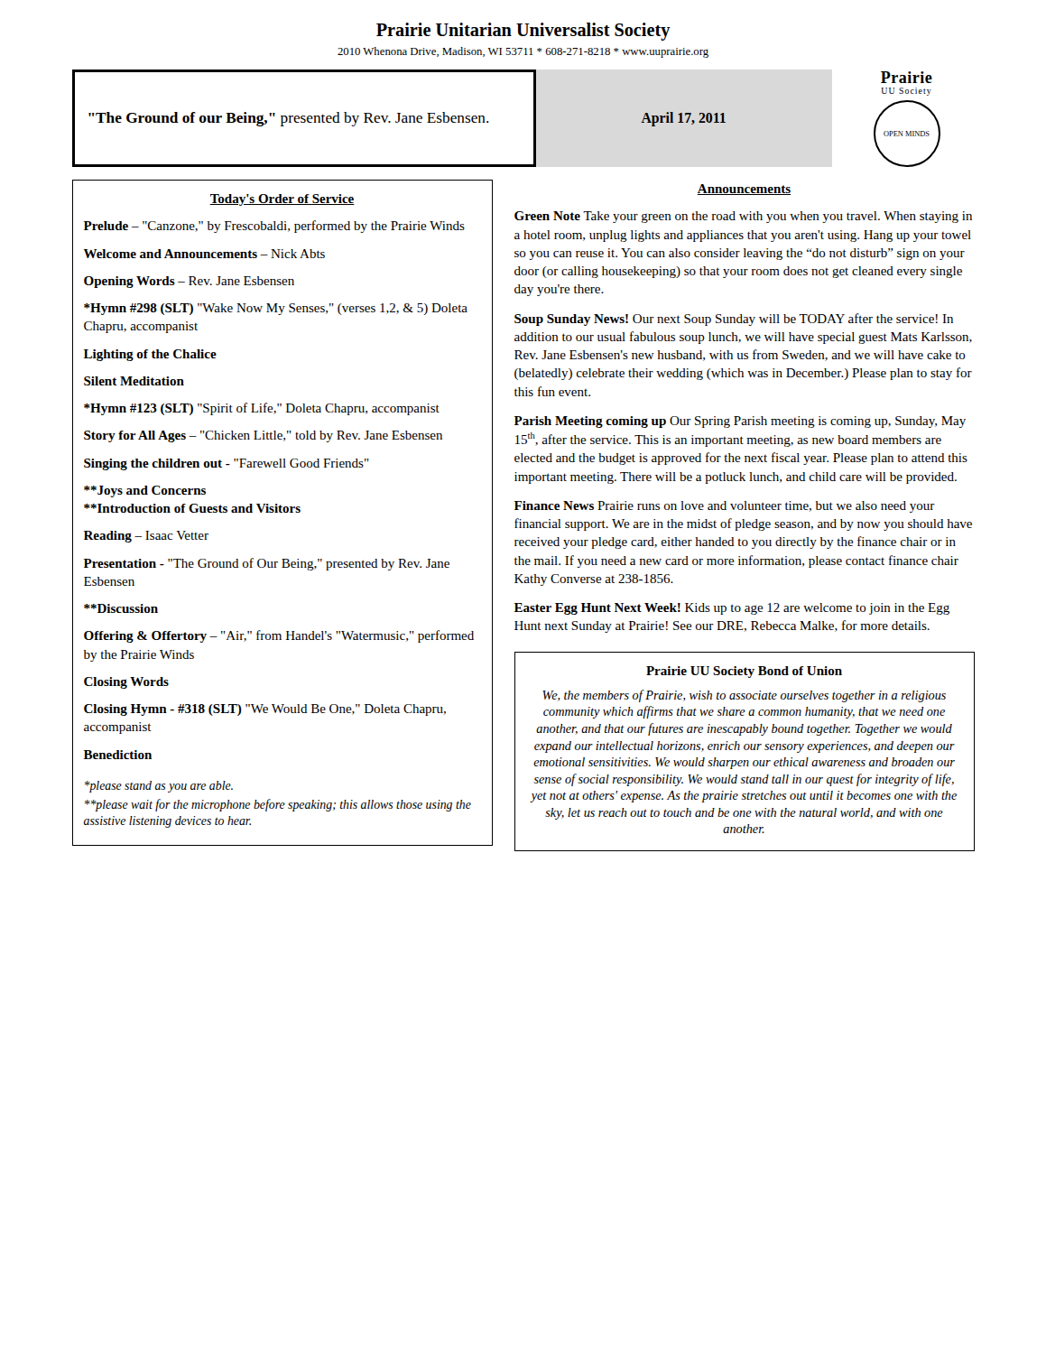Prairie Unitarian Universalist Society
2010 Whenona Drive, Madison, WI 53711 * 608-271-8218 * www.uuprairie.org
"The Ground of our Being," presented by Rev. Jane Esbensen.
April 17, 2011
PrairieUU Society
OPEN MINDS
Today's Order of Service
Prelude – "Canzone," by Frescobaldi, performed by the Prairie Winds
Welcome and Announcements – Nick Abts
Opening Words – Rev. Jane Esbensen
*Hymn #298 (SLT) "Wake Now My Senses," (verses 1,2, & 5) Doleta Chapru, accompanist
Lighting of the Chalice
Silent Meditation
*Hymn #123 (SLT) "Spirit of Life," Doleta Chapru, accompanist
Story for All Ages – "Chicken Little," told by Rev. Jane Esbensen
Singing the children out - "Farewell Good Friends"
**Joys and Concerns
**Introduction of Guests and Visitors
Reading – Isaac Vetter
Presentation - "The Ground of Our Being," presented by Rev. Jane Esbensen
**Discussion
Offering & Offertory – "Air," from Handel's "Watermusic," performed by the Prairie Winds
Closing Words
Closing Hymn - #318 (SLT) "We Would Be One," Doleta Chapru, accompanist
Benediction
*please stand as you are able.
**please wait for the microphone before speaking; this allows those using the assistive listening devices to hear.
Announcements
Green Note Take your green on the road with you when you travel. When staying in a hotel room, unplug lights and appliances that you aren't using. Hang up your towel so you can reuse it. You can also consider leaving the “do not disturb” sign on your door (or calling housekeeping) so that your room does not get cleaned every single day you're there.
Soup Sunday News! Our next Soup Sunday will be TODAY after the service! In addition to our usual fabulous soup lunch, we will have special guest Mats Karlsson, Rev. Jane Esbensen's new husband, with us from Sweden, and we will have cake to (belatedly) celebrate their wedding (which was in December.) Please plan to stay for this fun event.
Parish Meeting coming up Our Spring Parish meeting is coming up, Sunday, May 15th, after the service. This is an important meeting, as new board members are elected and the budget is approved for the next fiscal year. Please plan to attend this important meeting. There will be a potluck lunch, and child care will be provided.
Finance News Prairie runs on love and volunteer time, but we also need your financial support. We are in the midst of pledge season, and by now you should have received your pledge card, either handed to you directly by the finance chair or in the mail. If you need a new card or more information, please contact finance chair Kathy Converse at 238-1856.
Easter Egg Hunt Next Week! Kids up to age 12 are welcome to join in the Egg Hunt next Sunday at Prairie! See our DRE, Rebecca Malke, for more details.
Prairie UU Society Bond of Union
We, the members of Prairie, wish to associate ourselves together in a religious community which affirms that we share a common humanity, that we need one another, and that our futures are inescapably bound together. Together we would expand our intellectual horizons, enrich our sensory experiences, and deepen our emotional sensitivities. We would sharpen our ethical awareness and broaden our sense of social responsibility. We would stand tall in our quest for integrity of life, yet not at others' expense. As the prairie stretches out until it becomes one with the sky, let us reach out to touch and be one with the natural world, and with one another.